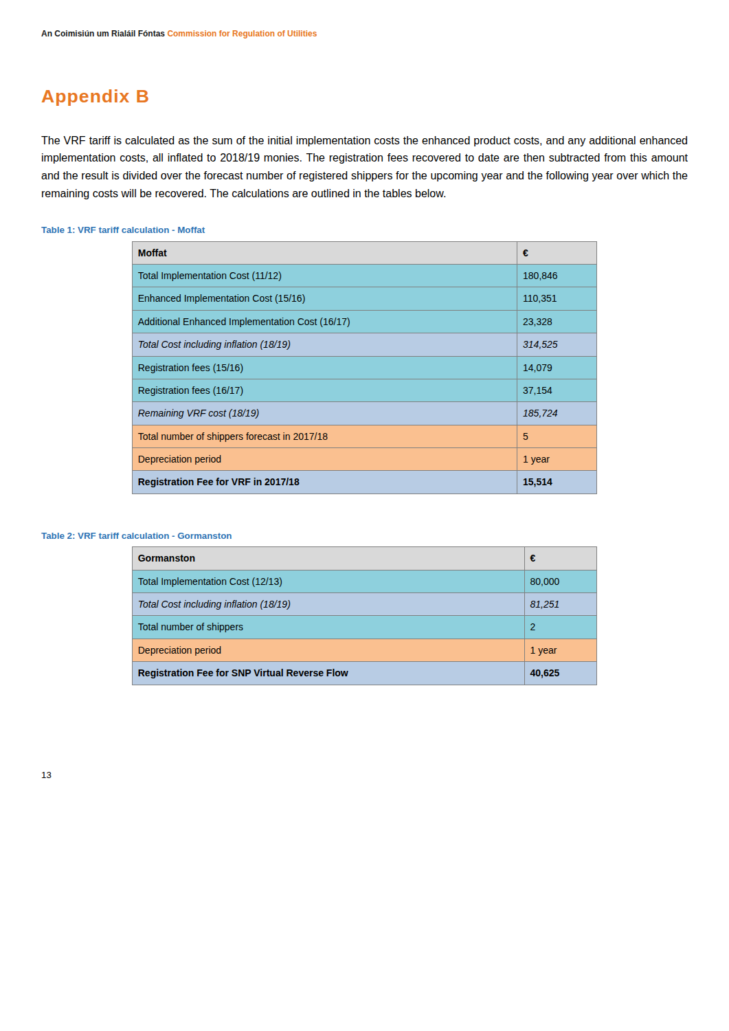An Coimisiún um Rialáil Fóntas Commission for Regulation of Utilities
Appendix B
The VRF tariff is calculated as the sum of the initial implementation costs the enhanced product costs, and any additional enhanced implementation costs, all inflated to 2018/19 monies. The registration fees recovered to date are then subtracted from this amount and the result is divided over the forecast number of registered shippers for the upcoming year and the following year over which the remaining costs will be recovered. The calculations are outlined in the tables below.
Table 1: VRF tariff calculation - Moffat
| Moffat | € |
| Total Implementation Cost (11/12) | 180,846 |
| Enhanced Implementation Cost (15/16) | 110,351 |
| Additional Enhanced Implementation Cost (16/17) | 23,328 |
| Total Cost including inflation (18/19) | 314,525 |
| Registration fees (15/16) | 14,079 |
| Registration fees (16/17) | 37,154 |
| Remaining VRF cost (18/19) | 185,724 |
| Total number of shippers forecast in 2017/18 | 5 |
| Depreciation period | 1 year |
| Registration Fee for VRF in 2017/18 | 15,514 |
Table 2: VRF tariff calculation - Gormanston
| Gormanston | € |
| Total Implementation Cost (12/13) | 80,000 |
| Total Cost including inflation (18/19) | 81,251 |
| Total number of shippers | 2 |
| Depreciation period | 1 year |
| Registration Fee for SNP Virtual Reverse Flow | 40,625 |
13